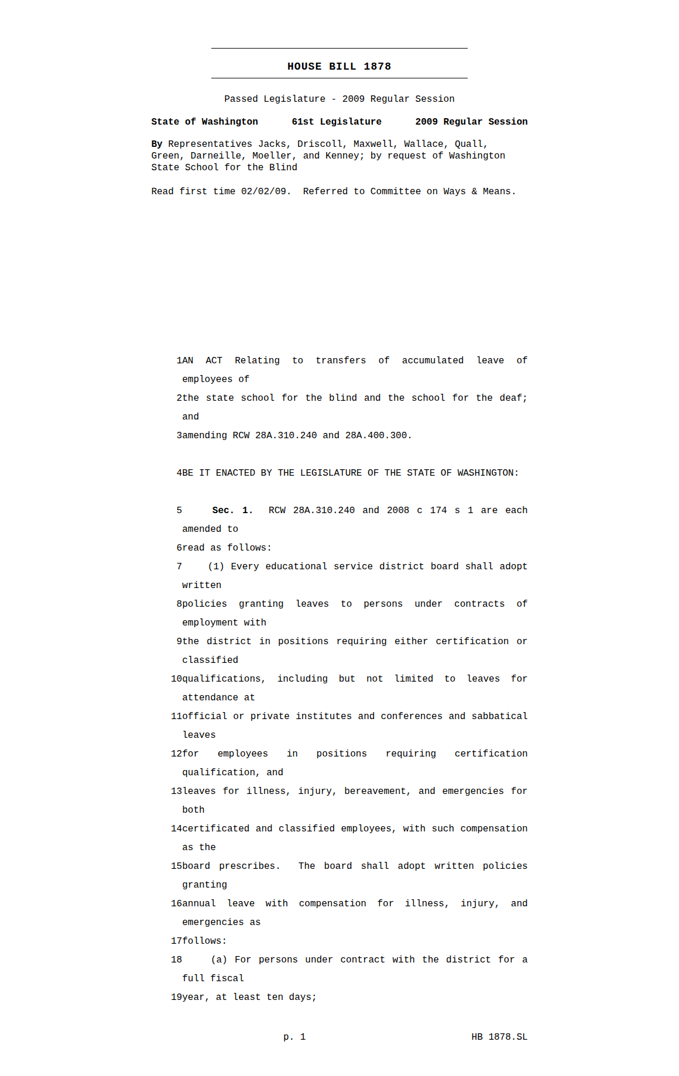HOUSE BILL 1878
Passed Legislature - 2009 Regular Session
State of Washington 61st Legislature 2009 Regular Session
By Representatives Jacks, Driscoll, Maxwell, Wallace, Quall, Green, Darneille, Moeller, and Kenney; by request of Washington State School for the Blind
Read first time 02/02/09. Referred to Committee on Ways & Means.
| 1 | AN ACT Relating to transfers of accumulated leave of employees of |
| 2 | the state school for the blind and the school for the deaf; and |
| 3 | amending RCW 28A.310.240 and 28A.400.300. |
| 4 | BE IT ENACTED BY THE LEGISLATURE OF THE STATE OF WASHINGTON: |
| 5 | Sec. 1. RCW 28A.310.240 and 2008 c 174 s 1 are each amended to |
| 6 | read as follows: |
| 7 | (1) Every educational service district board shall adopt written |
| 8 | policies granting leaves to persons under contracts of employment with |
| 9 | the district in positions requiring either certification or classified |
| 10 | qualifications, including but not limited to leaves for attendance at |
| 11 | official or private institutes and conferences and sabbatical leaves |
| 12 | for employees in positions requiring certification qualification, and |
| 13 | leaves for illness, injury, bereavement, and emergencies for both |
| 14 | certificated and classified employees, with such compensation as the |
| 15 | board prescribes. The board shall adopt written policies granting |
| 16 | annual leave with compensation for illness, injury, and emergencies as |
| 17 | follows: |
| 18 | (a) For persons under contract with the district for a full fiscal |
| 19 | year, at least ten days; |
p. 1 HB 1878.SL